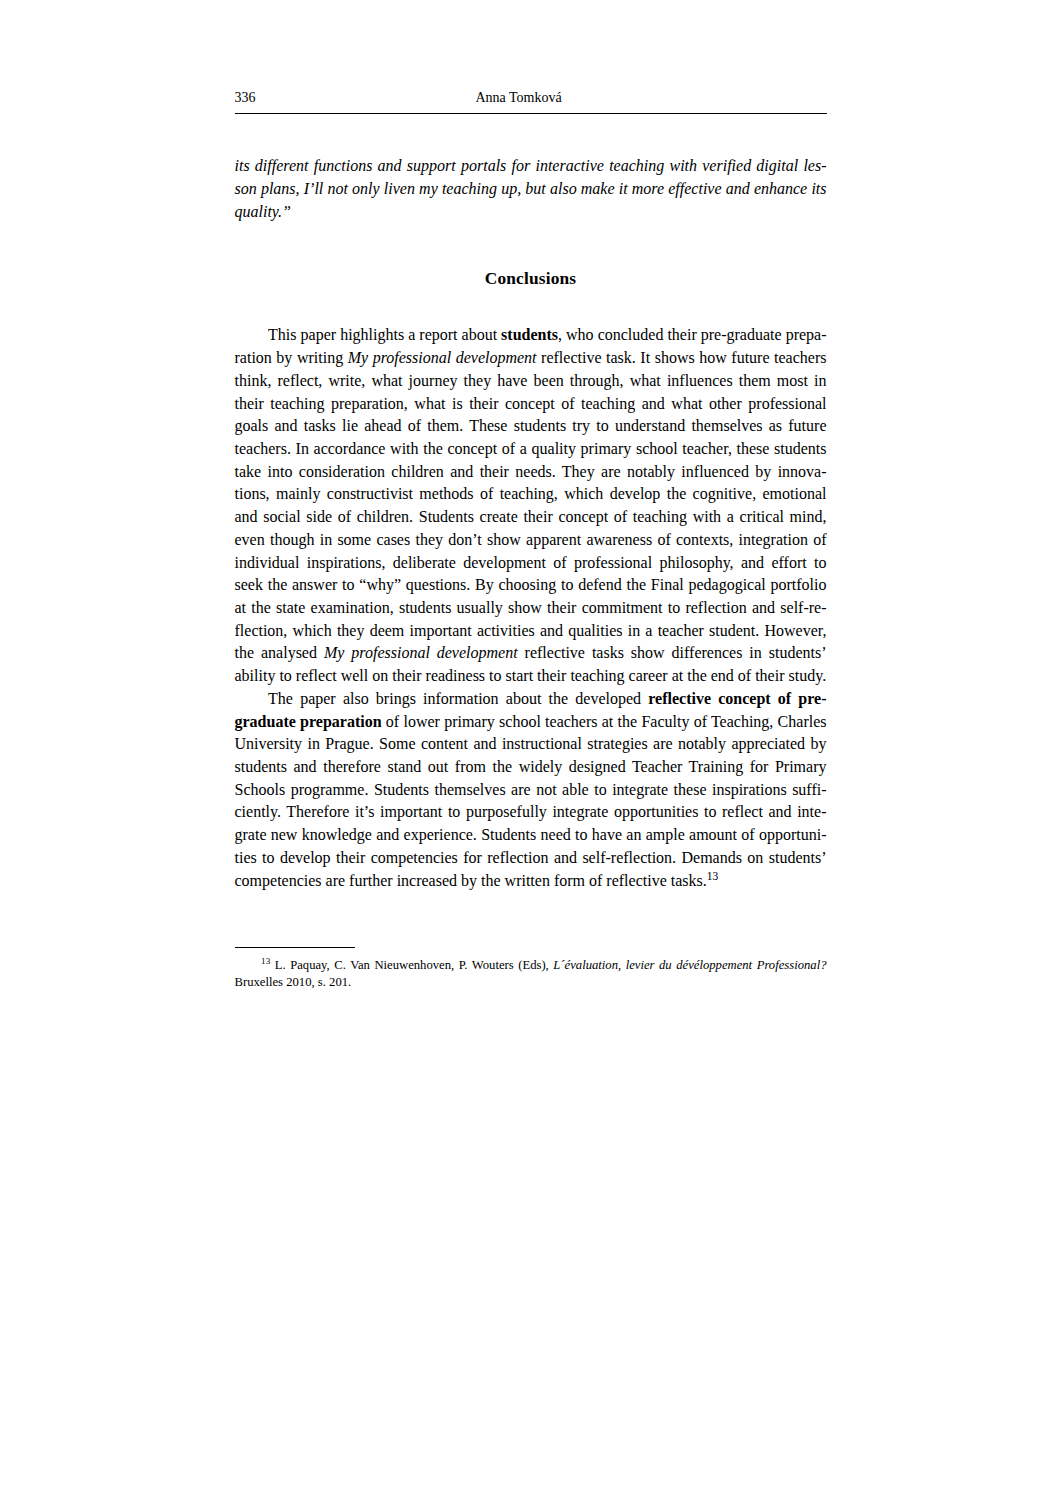336 Anna Tomková
its different functions and support portals for interactive teaching with verified digital lesson plans, I’ll not only liven my teaching up, but also make it more effective and enhance its quality.”
Conclusions
This paper highlights a report about students, who concluded their pre-graduate preparation by writing My professional development reflective task. It shows how future teachers think, reflect, write, what journey they have been through, what influences them most in their teaching preparation, what is their concept of teaching and what other professional goals and tasks lie ahead of them. These students try to understand themselves as future teachers. In accordance with the concept of a quality primary school teacher, these students take into consideration children and their needs. They are notably influenced by innovations, mainly constructivist methods of teaching, which develop the cognitive, emotional and social side of children. Students create their concept of teaching with a critical mind, even though in some cases they don’t show apparent awareness of contexts, integration of individual inspirations, deliberate development of professional philosophy, and effort to seek the answer to “why” questions. By choosing to defend the Final pedagogical portfolio at the state examination, students usually show their commitment to reflection and self-reflection, which they deem important activities and qualities in a teacher student. However, the analysed My professional development reflective tasks show differences in students’ ability to reflect well on their readiness to start their teaching career at the end of their study.
The paper also brings information about the developed reflective concept of pre-graduate preparation of lower primary school teachers at the Faculty of Teaching, Charles University in Prague. Some content and instructional strategies are notably appreciated by students and therefore stand out from the widely designed Teacher Training for Primary Schools programme. Students themselves are not able to integrate these inspirations sufficiently. Therefore it’s important to purposefully integrate opportunities to reflect and integrate new knowledge and experience. Students need to have an ample amount of opportunities to develop their competencies for reflection and self-reflection. Demands on students’ competencies are further increased by the written form of reflective tasks.13
13 L. Paquay, C. Van Nieuwenhoven, P. Wouters (Eds), L´évaluation, levier du dévéloppement Professional? Bruxelles 2010, s. 201.